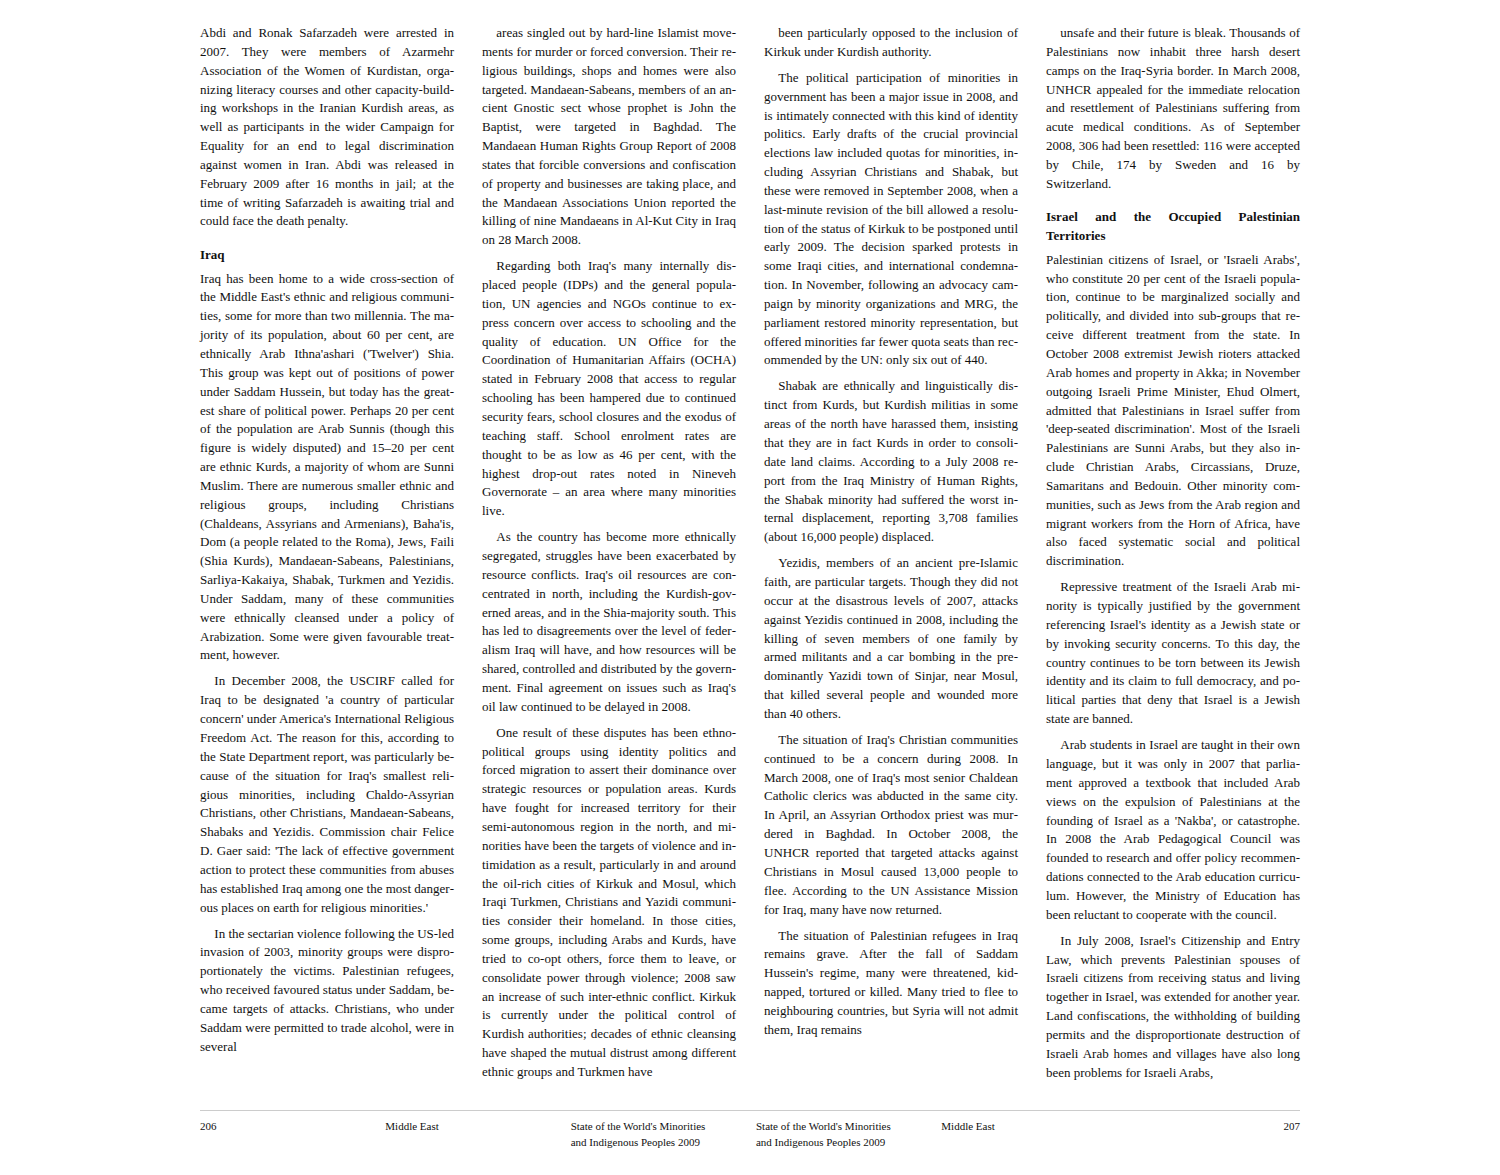Abdi and Ronak Safarzadeh were arrested in 2007. They were members of Azarmehr Association of the Women of Kurdistan, organizing literacy courses and other capacity-building workshops in the Iranian Kurdish areas, as well as participants in the wider Campaign for Equality for an end to legal discrimination against women in Iran. Abdi was released in February 2009 after 16 months in jail; at the time of writing Safarzadeh is awaiting trial and could face the death penalty.
Iraq
Iraq has been home to a wide cross-section of the Middle East's ethnic and religious communities, some for more than two millennia. The majority of its population, about 60 per cent, are ethnically Arab Ithna'ashari ('Twelver') Shia. This group was kept out of positions of power under Saddam Hussein, but today has the greatest share of political power. Perhaps 20 per cent of the population are Arab Sunnis (though this figure is widely disputed) and 15–20 per cent are ethnic Kurds, a majority of whom are Sunni Muslim. There are numerous smaller ethnic and religious groups, including Christians (Chaldeans, Assyrians and Armenians), Baha'is, Dom (a people related to the Roma), Jews, Faili (Shia Kurds), Mandaean-Sabeans, Palestinians, Sarliya-Kakaiya, Shabak, Turkmen and Yezidis. Under Saddam, many of these communities were ethnically cleansed under a policy of Arabization. Some were given favourable treatment, however.
In December 2008, the USCIRF called for Iraq to be designated 'a country of particular concern' under America's International Religious Freedom Act. The reason for this, according to the State Department report, was particularly because of the situation for Iraq's smallest religious minorities, including Chaldo-Assyrian Christians, other Christians, Mandaean-Sabeans, Shabaks and Yezidis. Commission chair Felice D. Gaer said: 'The lack of effective government action to protect these communities from abuses has established Iraq among one the most dangerous places on earth for religious minorities.'
In the sectarian violence following the US-led invasion of 2003, minority groups were disproportionately the victims. Palestinian refugees, who received favoured status under Saddam, became targets of attacks. Christians, who under Saddam were permitted to trade alcohol, were in several
areas singled out by hard-line Islamist movements for murder or forced conversion. Their religious buildings, shops and homes were also targeted. Mandaean-Sabeans, members of an ancient Gnostic sect whose prophet is John the Baptist, were targeted in Baghdad. The Mandaean Human Rights Group Report of 2008 states that forcible conversions and confiscation of property and businesses are taking place, and the Mandaean Associations Union reported the killing of nine Mandaeans in Al-Kut City in Iraq on 28 March 2008.
Regarding both Iraq's many internally displaced people (IDPs) and the general population, UN agencies and NGOs continue to express concern over access to schooling and the quality of education. UN Office for the Coordination of Humanitarian Affairs (OCHA) stated in February 2008 that access to regular schooling has been hampered due to continued security fears, school closures and the exodus of teaching staff. School enrolment rates are thought to be as low as 46 per cent, with the highest drop-out rates noted in Nineveh Governorate – an area where many minorities live.
As the country has become more ethnically segregated, struggles have been exacerbated by resource conflicts. Iraq's oil resources are concentrated in north, including the Kurdish-governed areas, and in the Shia-majority south. This has led to disagreements over the level of federalism Iraq will have, and how resources will be shared, controlled and distributed by the government. Final agreement on issues such as Iraq's oil law continued to be delayed in 2008.
One result of these disputes has been ethno-political groups using identity politics and forced migration to assert their dominance over strategic resources or population areas. Kurds have fought for increased territory for their semi-autonomous region in the north, and minorities have been the targets of violence and intimidation as a result, particularly in and around the oil-rich cities of Kirkuk and Mosul, which Iraqi Turkmen, Christians and Yazidi communities consider their homeland. In those cities, some groups, including Arabs and Kurds, have tried to co-opt others, force them to leave, or consolidate power through violence; 2008 saw an increase of such inter-ethnic conflict. Kirkuk is currently under the political control of Kurdish authorities; decades of ethnic cleansing have shaped the mutual distrust among different ethnic groups and Turkmen have
been particularly opposed to the inclusion of Kirkuk under Kurdish authority.
The political participation of minorities in government has been a major issue in 2008, and is intimately connected with this kind of identity politics. Early drafts of the crucial provincial elections law included quotas for minorities, including Assyrian Christians and Shabak, but these were removed in September 2008, when a last-minute revision of the bill allowed a resolution of the status of Kirkuk to be postponed until early 2009. The decision sparked protests in some Iraqi cities, and international condemnation. In November, following an advocacy campaign by minority organizations and MRG, the parliament restored minority representation, but offered minorities far fewer quota seats than recommended by the UN: only six out of 440.
Shabak are ethnically and linguistically distinct from Kurds, but Kurdish militias in some areas of the north have harassed them, insisting that they are in fact Kurds in order to consolidate land claims. According to a July 2008 report from the Iraq Ministry of Human Rights, the Shabak minority had suffered the worst internal displacement, reporting 3,708 families (about 16,000 people) displaced.
Yezidis, members of an ancient pre-Islamic faith, are particular targets. Though they did not occur at the disastrous levels of 2007, attacks against Yezidis continued in 2008, including the killing of seven members of one family by armed militants and a car bombing in the predominantly Yazidi town of Sinjar, near Mosul, that killed several people and wounded more than 40 others.
The situation of Iraq's Christian communities continued to be a concern during 2008. In March 2008, one of Iraq's most senior Chaldean Catholic clerics was abducted in the same city. In April, an Assyrian Orthodox priest was murdered in Baghdad. In October 2008, the UNHCR reported that targeted attacks against Christians in Mosul caused 13,000 people to flee. According to the UN Assistance Mission for Iraq, many have now returned.
The situation of Palestinian refugees in Iraq remains grave. After the fall of Saddam Hussein's regime, many were threatened, kidnapped, tortured or killed. Many tried to flee to neighbouring countries, but Syria will not admit them, Iraq remains
unsafe and their future is bleak. Thousands of Palestinians now inhabit three harsh desert camps on the Iraq-Syria border. In March 2008, UNHCR appealed for the immediate relocation and resettlement of Palestinians suffering from acute medical conditions. As of September 2008, 306 had been resettled: 116 were accepted by Chile, 174 by Sweden and 16 by Switzerland.
Israel and the Occupied Palestinian Territories
Palestinian citizens of Israel, or 'Israeli Arabs', who constitute 20 per cent of the Israeli population, continue to be marginalized socially and politically, and divided into sub-groups that receive different treatment from the state. In October 2008 extremist Jewish rioters attacked Arab homes and property in Akka; in November outgoing Israeli Prime Minister, Ehud Olmert, admitted that Palestinians in Israel suffer from 'deep-seated discrimination'. Most of the Israeli Palestinians are Sunni Arabs, but they also include Christian Arabs, Circassians, Druze, Samaritans and Bedouin. Other minority communities, such as Jews from the Arab region and migrant workers from the Horn of Africa, have also faced systematic social and political discrimination.
Repressive treatment of the Israeli Arab minority is typically justified by the government referencing Israel's identity as a Jewish state or by invoking security concerns. To this day, the country continues to be torn between its Jewish identity and its claim to full democracy, and political parties that deny that Israel is a Jewish state are banned.
Arab students in Israel are taught in their own language, but it was only in 2007 that parliament approved a textbook that included Arab views on the expulsion of Palestinians at the founding of Israel as a 'Nakba', or catastrophe. In 2008 the Arab Pedagogical Council was founded to research and offer policy recommendations connected to the Arab education curriculum. However, the Ministry of Education has been reluctant to cooperate with the council.
In July 2008, Israel's Citizenship and Entry Law, which prevents Palestinian spouses of Israeli citizens from receiving status and living together in Israel, was extended for another year. Land confiscations, the withholding of building permits and the disproportionate destruction of Israeli Arab homes and villages have also long been problems for Israeli Arabs,
206
Middle East
State of the World's Minorities
and Indigenous Peoples 2009
State of the World's Minorities
and Indigenous Peoples 2009
Middle East
207